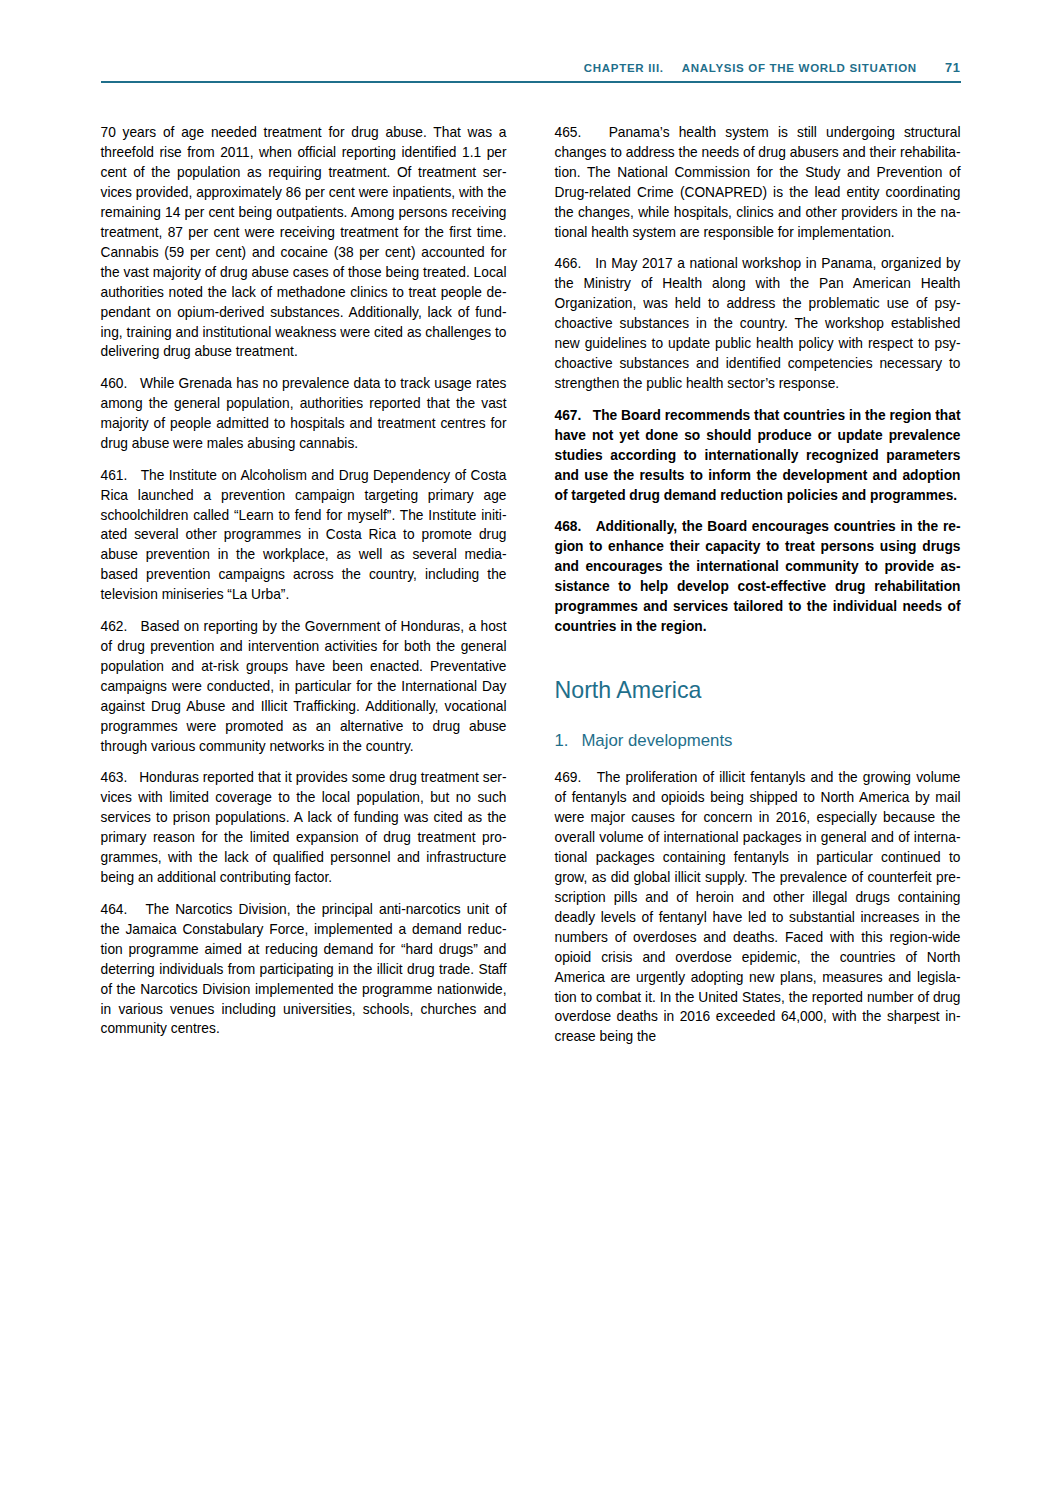Chapter III. Analysis of the world situation 71
70 years of age needed treatment for drug abuse. That was a threefold rise from 2011, when official reporting identified 1.1 per cent of the population as requiring treatment. Of treatment services provided, approximately 86 per cent were inpatients, with the remaining 14 per cent being outpatients. Among persons receiving treatment, 87 per cent were receiving treatment for the first time. Cannabis (59 per cent) and cocaine (38 per cent) accounted for the vast majority of drug abuse cases of those being treated. Local authorities noted the lack of methadone clinics to treat people dependant on opium-derived substances. Additionally, lack of funding, training and institutional weakness were cited as challenges to delivering drug abuse treatment.
460. While Grenada has no prevalence data to track usage rates among the general population, authorities reported that the vast majority of people admitted to hospitals and treatment centres for drug abuse were males abusing cannabis.
461. The Institute on Alcoholism and Drug Dependency of Costa Rica launched a prevention campaign targeting primary age schoolchildren called “Learn to fend for myself”. The Institute initiated several other programmes in Costa Rica to promote drug abuse prevention in the workplace, as well as several media-based prevention campaigns across the country, including the television miniseries “La Urba”.
462. Based on reporting by the Government of Honduras, a host of drug prevention and intervention activities for both the general population and at-risk groups have been enacted. Preventative campaigns were conducted, in particular for the International Day against Drug Abuse and Illicit Trafficking. Additionally, vocational programmes were promoted as an alternative to drug abuse through various community networks in the country.
463. Honduras reported that it provides some drug treatment services with limited coverage to the local population, but no such services to prison populations. A lack of funding was cited as the primary reason for the limited expansion of drug treatment programmes, with the lack of qualified personnel and infrastructure being an additional contributing factor.
464. The Narcotics Division, the principal anti-narcotics unit of the Jamaica Constabulary Force, implemented a demand reduction programme aimed at reducing demand for “hard drugs” and deterring individuals from participating in the illicit drug trade. Staff of the Narcotics Division implemented the programme nationwide, in various venues including universities, schools, churches and community centres.
465. Panama’s health system is still undergoing structural changes to address the needs of drug abusers and their rehabilitation. The National Commission for the Study and Prevention of Drug-related Crime (CONAPRED) is the lead entity coordinating the changes, while hospitals, clinics and other providers in the national health system are responsible for implementation.
466. In May 2017 a national workshop in Panama, organized by the Ministry of Health along with the Pan American Health Organization, was held to address the problematic use of psychoactive substances in the country. The workshop established new guidelines to update public health policy with respect to psychoactive substances and identified competencies necessary to strengthen the public health sector’s response.
467. The Board recommends that countries in the region that have not yet done so should produce or update prevalence studies according to internationally recognized parameters and use the results to inform the development and adoption of targeted drug demand reduction policies and programmes.
468. Additionally, the Board encourages countries in the region to enhance their capacity to treat persons using drugs and encourages the international community to provide assistance to help develop cost-effective drug rehabilitation programmes and services tailored to the individual needs of countries in the region.
North America
1. Major developments
469. The proliferation of illicit fentanyls and the growing volume of fentanyls and opioids being shipped to North America by mail were major causes for concern in 2016, especially because the overall volume of international packages in general and of international packages containing fentanyls in particular continued to grow, as did global illicit supply. The prevalence of counterfeit prescription pills and of heroin and other illegal drugs containing deadly levels of fentanyl have led to substantial increases in the numbers of overdoses and deaths. Faced with this region-wide opioid crisis and overdose epidemic, the countries of North America are urgently adopting new plans, measures and legislation to combat it. In the United States, the reported number of drug overdose deaths in 2016 exceeded 64,000, with the sharpest increase being the